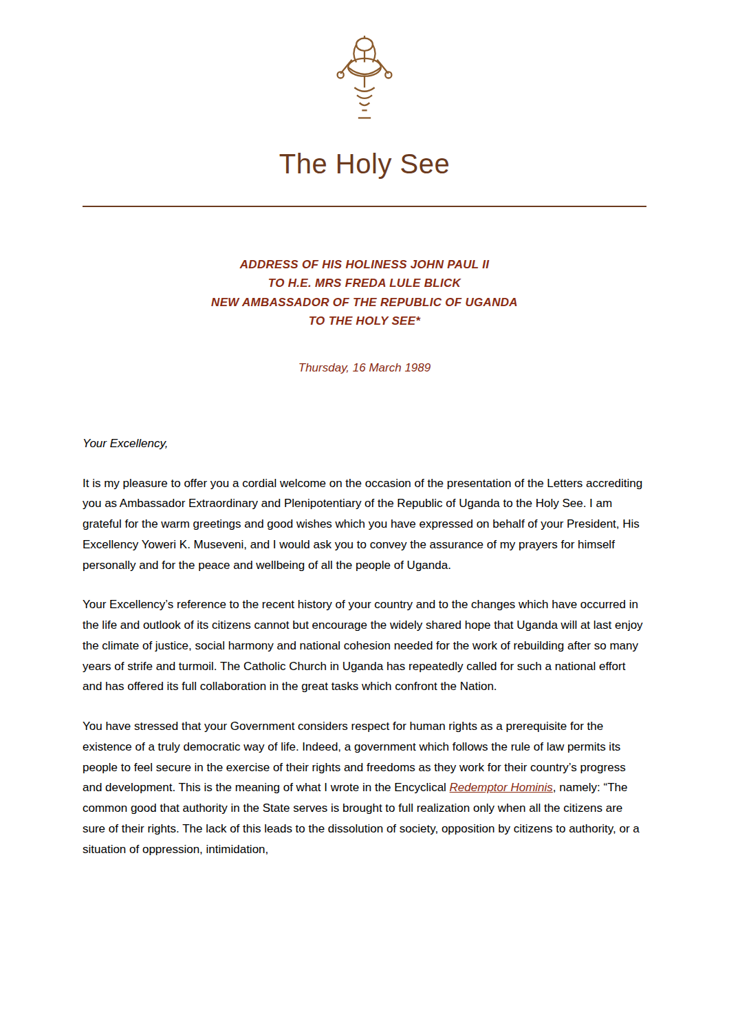The Holy See
ADDRESS OF HIS HOLINESS JOHN PAUL II
TO H.E. MRS FREDA LULE BLICK
NEW AMBASSADOR OF THE REPUBLIC OF UGANDA
TO THE HOLY SEE*
Thursday, 16 March 1989
Your Excellency,
It is my pleasure to offer you a cordial welcome on the occasion of the presentation of the Letters accrediting you as Ambassador Extraordinary and Plenipotentiary of the Republic of Uganda to the Holy See. I am grateful for the warm greetings and good wishes which you have expressed on behalf of your President, His Excellency Yoweri K. Museveni, and I would ask you to convey the assurance of my prayers for himself personally and for the peace and wellbeing of all the people of Uganda.
Your Excellency’s reference to the recent history of your country and to the changes which have occurred in the life and outlook of its citizens cannot but encourage the widely shared hope that Uganda will at last enjoy the climate of justice, social harmony and national cohesion needed for the work of rebuilding after so many years of strife and turmoil. The Catholic Church in Uganda has repeatedly called for such a national effort and has offered its full collaboration in the great tasks which confront the Nation.
You have stressed that your Government considers respect for human rights as a prerequisite for the existence of a truly democratic way of life. Indeed, a government which follows the rule of law permits its people to feel secure in the exercise of their rights and freedoms as they work for their country’s progress and development. This is the meaning of what I wrote in the Encyclical Redemptor Hominis, namely: “The common good that authority in the State serves is brought to full realization only when all the citizens are sure of their rights. The lack of this leads to the dissolution of society, opposition by citizens to authority, or a situation of oppression, intimidation,